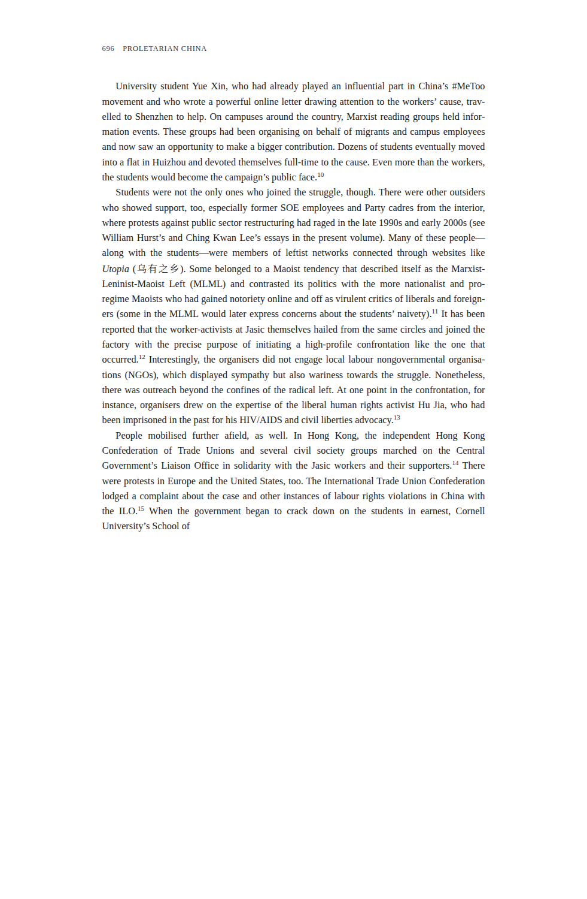696 Proletarian China
University student Yue Xin, who had already played an influential part in China’s #MeToo movement and who wrote a powerful online letter drawing attention to the workers’ cause, travelled to Shenzhen to help. On campuses around the country, Marxist reading groups held information events. These groups had been organising on behalf of migrants and campus employees and now saw an opportunity to make a bigger contribution. Dozens of students eventually moved into a flat in Huizhou and devoted themselves full-time to the cause. Even more than the workers, the students would become the campaign’s public face.10
Students were not the only ones who joined the struggle, though. There were other outsiders who showed support, too, especially former SOE employees and Party cadres from the interior, where protests against public sector restructuring had raged in the late 1990s and early 2000s (see William Hurst’s and Ching Kwan Lee’s essays in the present volume). Many of these people—along with the students—were members of leftist networks connected through websites like Utopia (乌有之乡). Some belonged to a Maoist tendency that described itself as the Marxist-Leninist-Maoist Left (MLML) and contrasted its politics with the more nationalist and pro-regime Maoists who had gained notoriety online and off as virulent critics of liberals and foreigners (some in the MLML would later express concerns about the students’ naivety).11 It has been reported that the worker-activists at Jasic themselves hailed from the same circles and joined the factory with the precise purpose of initiating a high-profile confrontation like the one that occurred.12 Interestingly, the organisers did not engage local labour nongovernmental organisations (NGOs), which displayed sympathy but also wariness towards the struggle. Nonetheless, there was outreach beyond the confines of the radical left. At one point in the confrontation, for instance, organisers drew on the expertise of the liberal human rights activist Hu Jia, who had been imprisoned in the past for his HIV/AIDS and civil liberties advocacy.13
People mobilised further afield, as well. In Hong Kong, the independent Hong Kong Confederation of Trade Unions and several civil society groups marched on the Central Government’s Liaison Office in solidarity with the Jasic workers and their supporters.14 There were protests in Europe and the United States, too. The International Trade Union Confederation lodged a complaint about the case and other instances of labour rights violations in China with the ILO.15 When the government began to crack down on the students in earnest, Cornell University’s School of